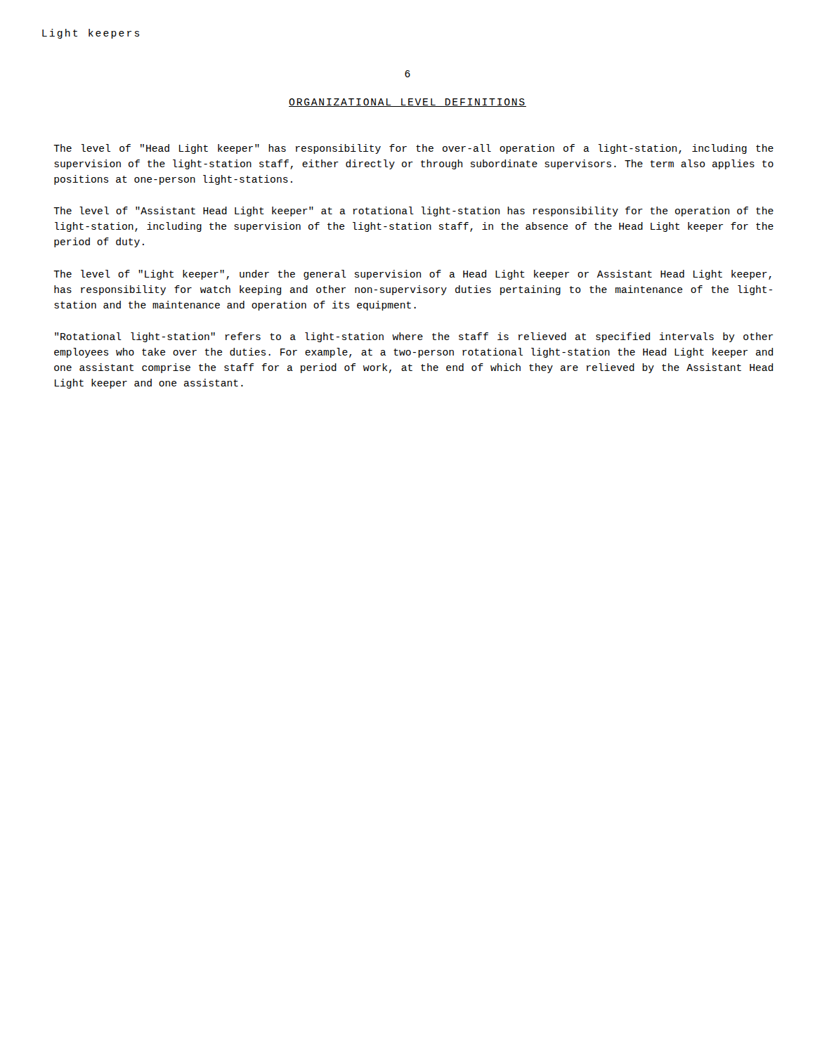Light keepers
6
ORGANIZATIONAL LEVEL DEFINITIONS
The level of "Head Light keeper" has responsibility for the over-all operation of a light-station, including the supervision of the light-station staff, either directly or through subordinate supervisors. The term also applies to positions at one-person light-stations.
The level of "Assistant Head Light keeper" at a rotational light-station has responsibility for the operation of the light-station, including the supervision of the light-station staff, in the absence of the Head Light keeper for the period of duty.
The level of "Light keeper", under the general supervision of a Head Light keeper or Assistant Head Light keeper, has responsibility for watch keeping and other non-supervisory duties pertaining to the maintenance of the light-station and the maintenance and operation of its equipment.
"Rotational light-station" refers to a light-station where the staff is relieved at specified intervals by other employees who take over the duties. For example, at a two-person rotational light-station the Head Light keeper and one assistant comprise the staff for a period of work, at the end of which they are relieved by the Assistant Head Light keeper and one assistant.